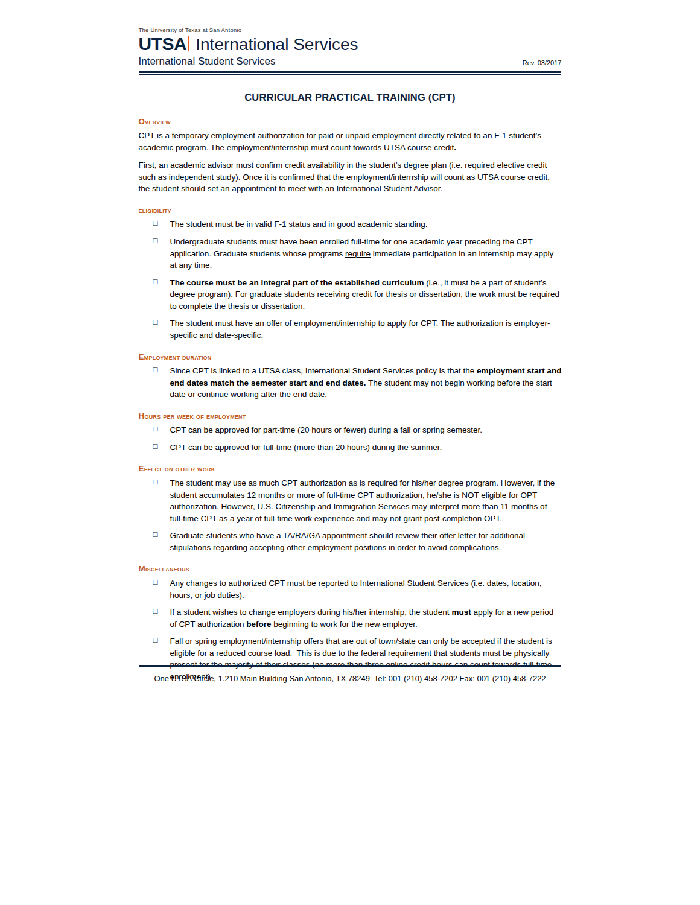The University of Texas at San Antonio
UTSA International Services
International Student Services Rev. 03/2017
CURRICULAR PRACTICAL TRAINING (CPT)
Overview
CPT is a temporary employment authorization for paid or unpaid employment directly related to an F-1 student’s academic program. The employment/internship must count towards UTSA course credit.
First, an academic advisor must confirm credit availability in the student’s degree plan (i.e. required elective credit such as independent study). Once it is confirmed that the employment/internship will count as UTSA course credit, the student should set an appointment to meet with an International Student Advisor.
eligibility
The student must be in valid F-1 status and in good academic standing.
Undergraduate students must have been enrolled full-time for one academic year preceding the CPT application. Graduate students whose programs require immediate participation in an internship may apply at any time.
The course must be an integral part of the established curriculum (i.e., it must be a part of student’s degree program). For graduate students receiving credit for thesis or dissertation, the work must be required to complete the thesis or dissertation.
The student must have an offer of employment/internship to apply for CPT. The authorization is employer-specific and date-specific.
Employment duration
Since CPT is linked to a UTSA class, International Student Services policy is that the employment start and end dates match the semester start and end dates. The student may not begin working before the start date or continue working after the end date.
Hours per week of employment
CPT can be approved for part-time (20 hours or fewer) during a fall or spring semester.
CPT can be approved for full-time (more than 20 hours) during the summer.
Effect on other work
The student may use as much CPT authorization as is required for his/her degree program. However, if the student accumulates 12 months or more of full-time CPT authorization, he/she is NOT eligible for OPT authorization. However, U.S. Citizenship and Immigration Services may interpret more than 11 months of full-time CPT as a year of full-time work experience and may not grant post-completion OPT.
Graduate students who have a TA/RA/GA appointment should review their offer letter for additional stipulations regarding accepting other employment positions in order to avoid complications.
Miscellaneous
Any changes to authorized CPT must be reported to International Student Services (i.e. dates, location, hours, or job duties).
If a student wishes to change employers during his/her internship, the student must apply for a new period of CPT authorization before beginning to work for the new employer.
Fall or spring employment/internship offers that are out of town/state can only be accepted if the student is eligible for a reduced course load. This is due to the federal requirement that students must be physically present for the majority of their classes (no more than three online credit hours can count towards full-time enrollment).
One UTSA Circle, 1.210 Main Building San Antonio, TX 78249 Tel: 001 (210) 458-7202 Fax: 001 (210) 458-7222